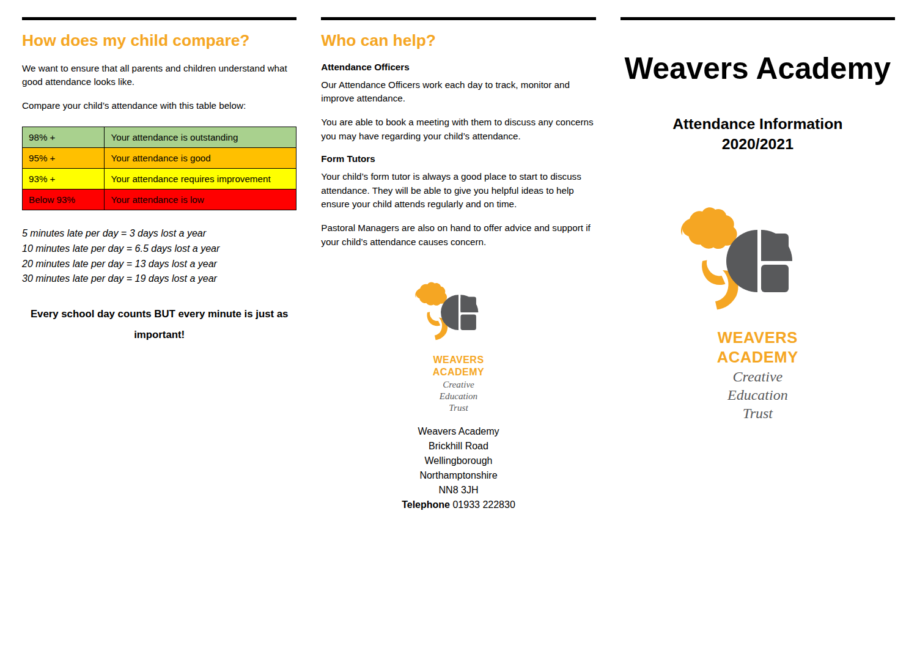How does my child compare?
We want to ensure that all parents and children understand what good attendance looks like.
Compare your child’s attendance with this table below:
| 98% + | Your attendance is outstanding |
| 95% + | Your attendance is good |
| 93% + | Your attendance requires improvement |
| Below 93% | Your attendance is low |
5 minutes late per day = 3 days lost a year 10 minutes late per day = 6.5 days lost a year 20 minutes late per day = 13 days lost a year 30 minutes late per day = 19 days lost a year
Every school day counts BUT every minute is just as important!
Who can help?
Attendance Officers
Our Attendance Officers work each day to track, monitor and improve attendance.
You are able to book a meeting with them to discuss any concerns you may have regarding your child’s attendance.
Form Tutors
Your child’s form tutor is always a good place to start to discuss attendance. They will be able to give you helpful ideas to help ensure your child attends regularly and on time.
Pastoral Managers are also on hand to offer advice and support if your child’s attendance causes concern.
WEAVERS
ACADEMY
Creative
Education
Trust
Weavers Academy
Brickhill Road
Wellingborough
Northamptonshire
NN8 3JH
Telephone 01933 222830
Weavers Academy
Attendance Information
2020/2021
WEAVERS
ACADEMY
Creative
Education
Trust